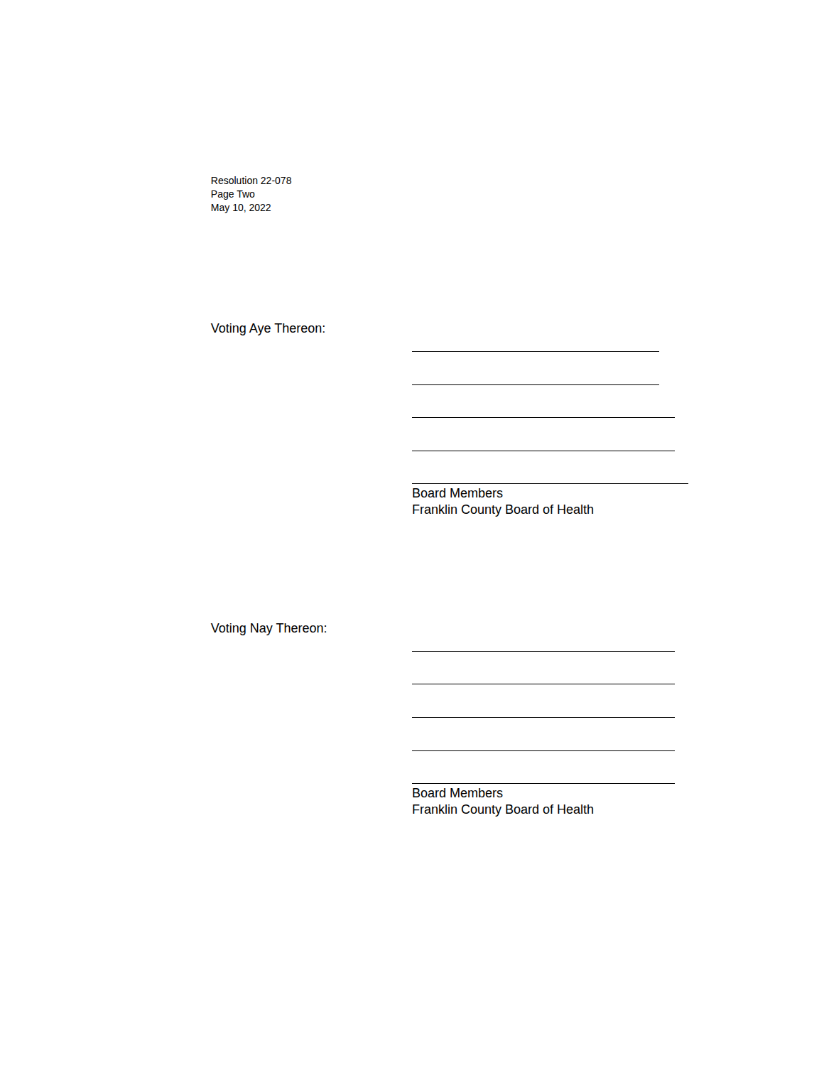Resolution 22-078
Page Two
May 10, 2022
Voting Aye Thereon:
Board Members
Franklin County Board of Health
Voting Nay Thereon:
Board Members
Franklin County Board of Health